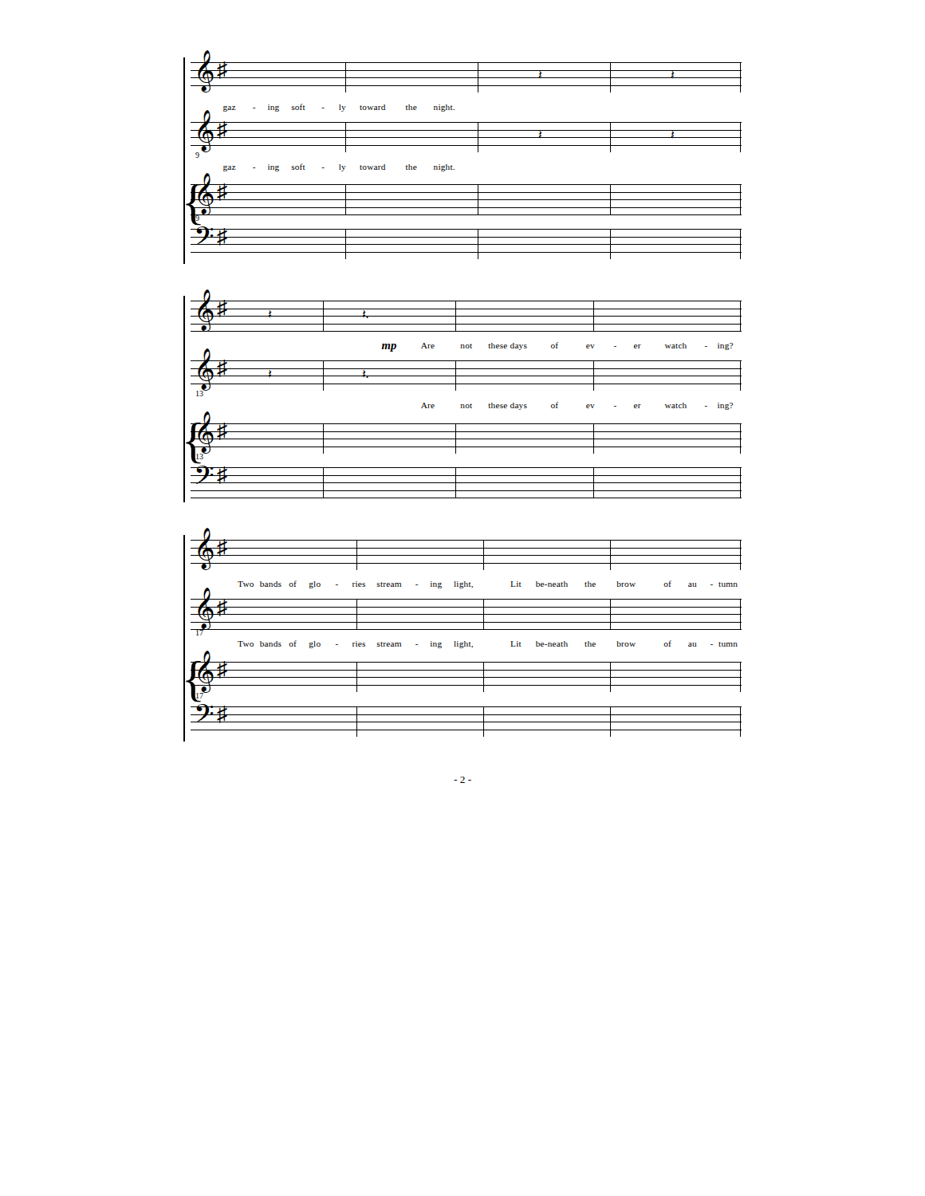Choral score, page 2, measures 9 through 20
𝄞 ♯ 𝄽 𝄽
gaz - ing soft - ly toward the night.
𝄞 ♯ 9 𝄽 𝄽
gaz - ing soft - ly toward the night.
{
𝄞 ♯ 9
𝄢 ♯
𝄞 ♯ 𝄽 𝄽.
mp Are not these days of ev - er watch - ing?
𝄞 ♯ 13 𝄽 𝄽.
Are not these days of ev - er watch - ing?
{
𝄞 ♯ 13
𝄢 ♯
𝄞 ♯
Two bands of glo - ries stream - ing light, Lit be‑neath the brow of au - tumn
𝄞 ♯ 17
Two bands of glo - ries stream - ing light, Lit be‑neath the brow of au - tumn
{
𝄞 ♯ 17
𝄢 ♯
- 2 -